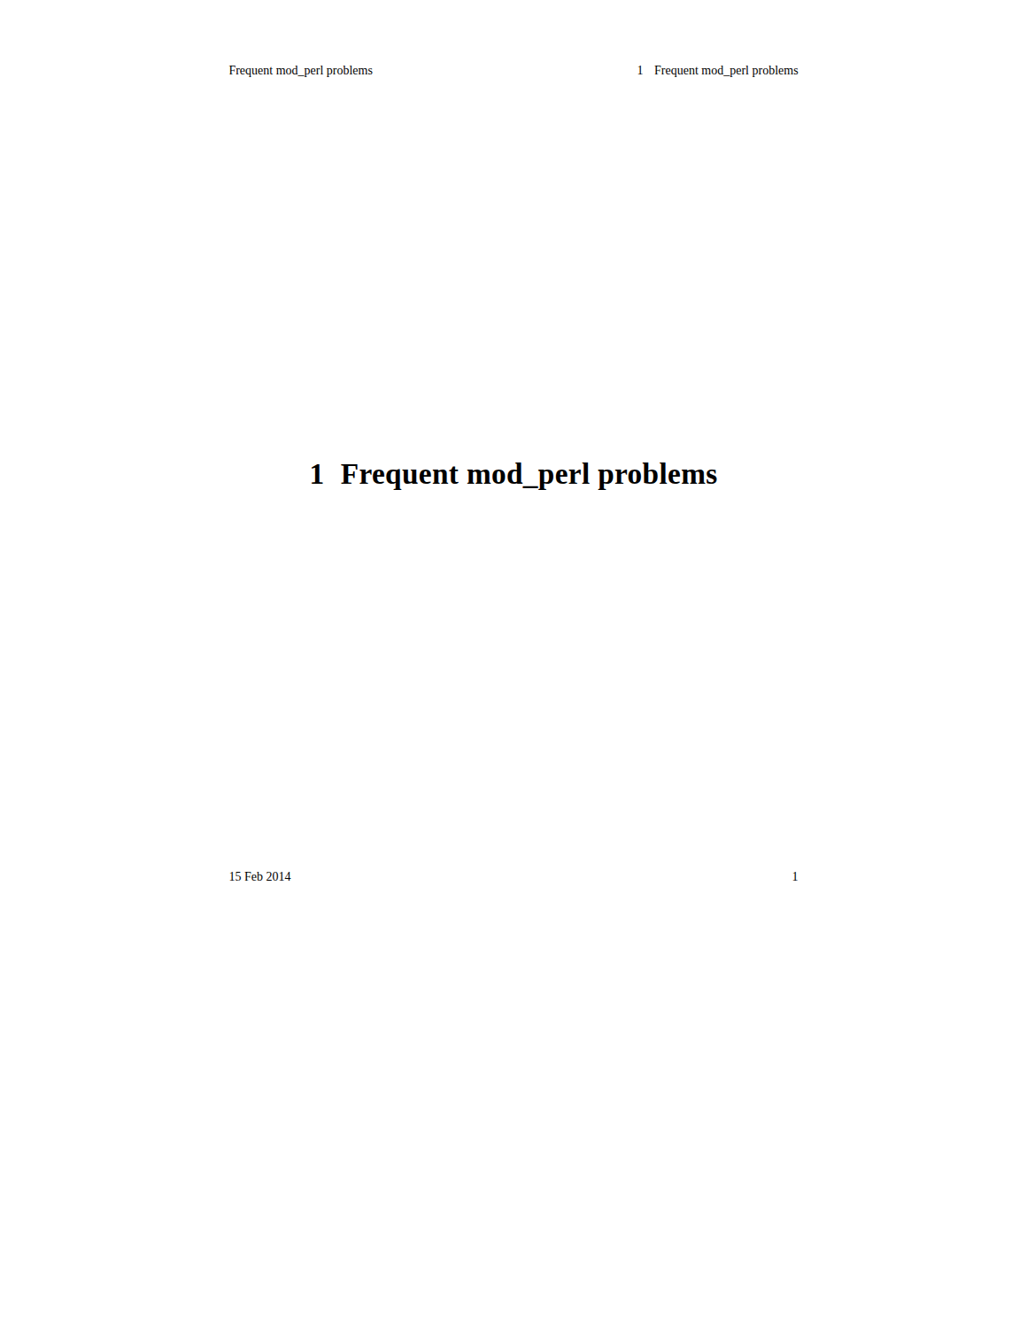Frequent mod_perl problems
1 Frequent mod_perl problems
1 Frequent mod_perl problems
15 Feb 2014
1